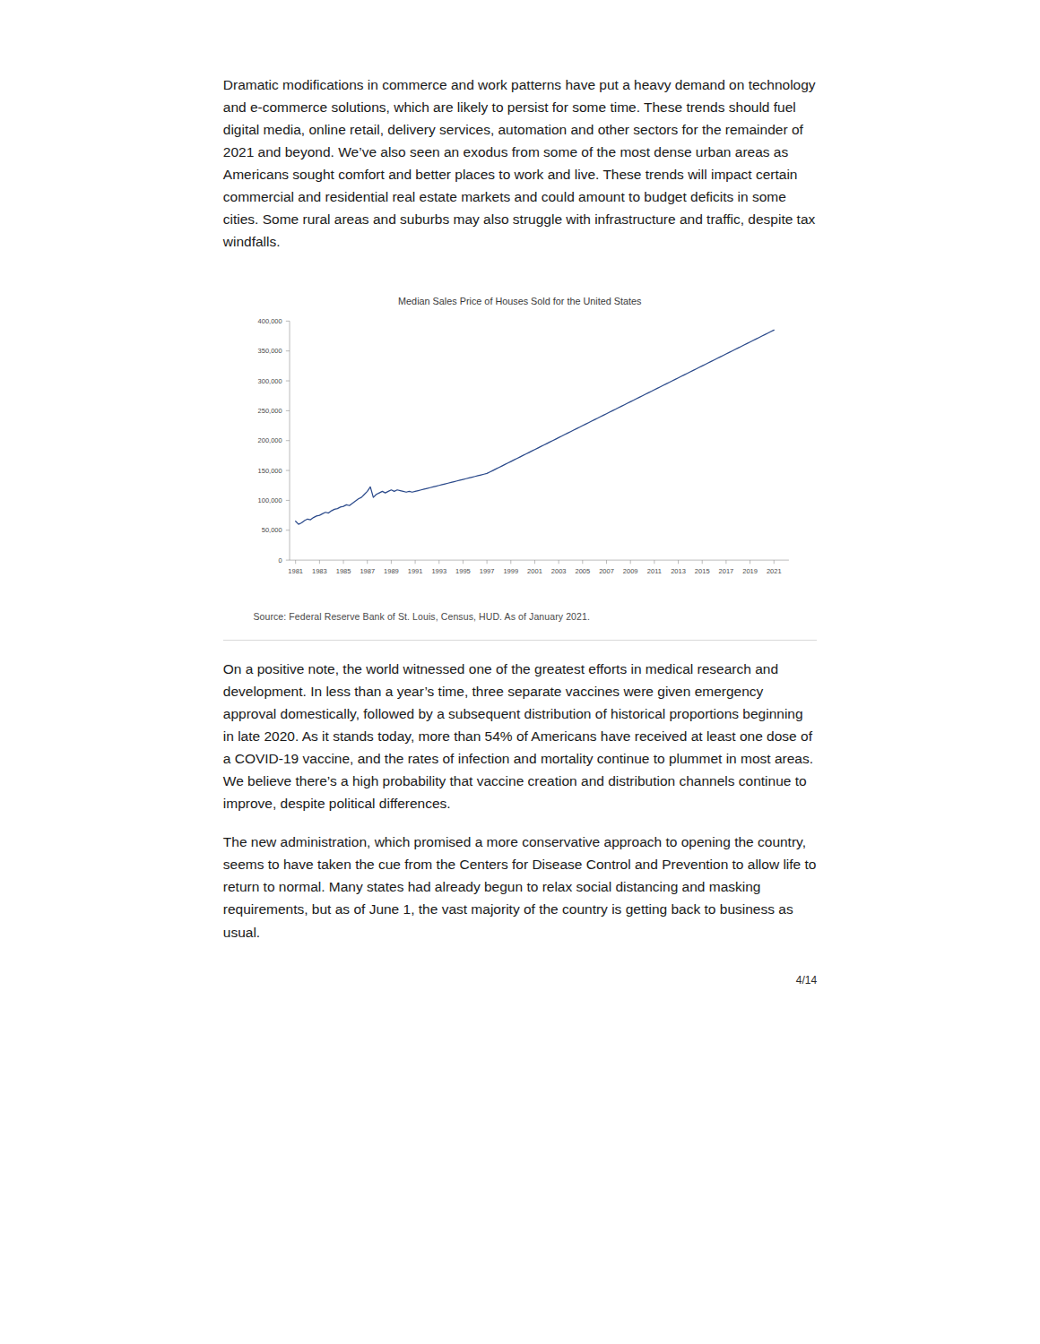Dramatic modifications in commerce and work patterns have put a heavy demand on technology and e-commerce solutions, which are likely to persist for some time. These trends should fuel digital media, online retail, delivery services, automation and other sectors for the remainder of 2021 and beyond. We’ve also seen an exodus from some of the most dense urban areas as Americans sought comfort and better places to work and live. These trends will impact certain commercial and residential real estate markets and could amount to budget deficits in some cities. Some rural areas and suburbs may also struggle with infrastructure and traffic, despite tax windfalls.
Median Sales Price of Houses Sold for the United States 400,000 350,000 300,000 250,000 200,000 150,000 100,000 50,000 0 1981 1983 1985 1987 1989 1991 1993 1995 1997 1999 2001 2003 2005 2007 2009 2011 2013 2015 2017 2019 2021
Source: Federal Reserve Bank of St. Louis, Census, HUD. As of January 2021.
On a positive note, the world witnessed one of the greatest efforts in medical research and development. In less than a year’s time, three separate vaccines were given emergency approval domestically, followed by a subsequent distribution of historical proportions beginning in late 2020. As it stands today, more than 54% of Americans have received at least one dose of a COVID-19 vaccine, and the rates of infection and mortality continue to plummet in most areas. We believe there’s a high probability that vaccine creation and distribution channels continue to improve, despite political differences.
The new administration, which promised a more conservative approach to opening the country, seems to have taken the cue from the Centers for Disease Control and Prevention to allow life to return to normal. Many states had already begun to relax social distancing and masking requirements, but as of June 1, the vast majority of the country is getting back to business as usual.
4/14